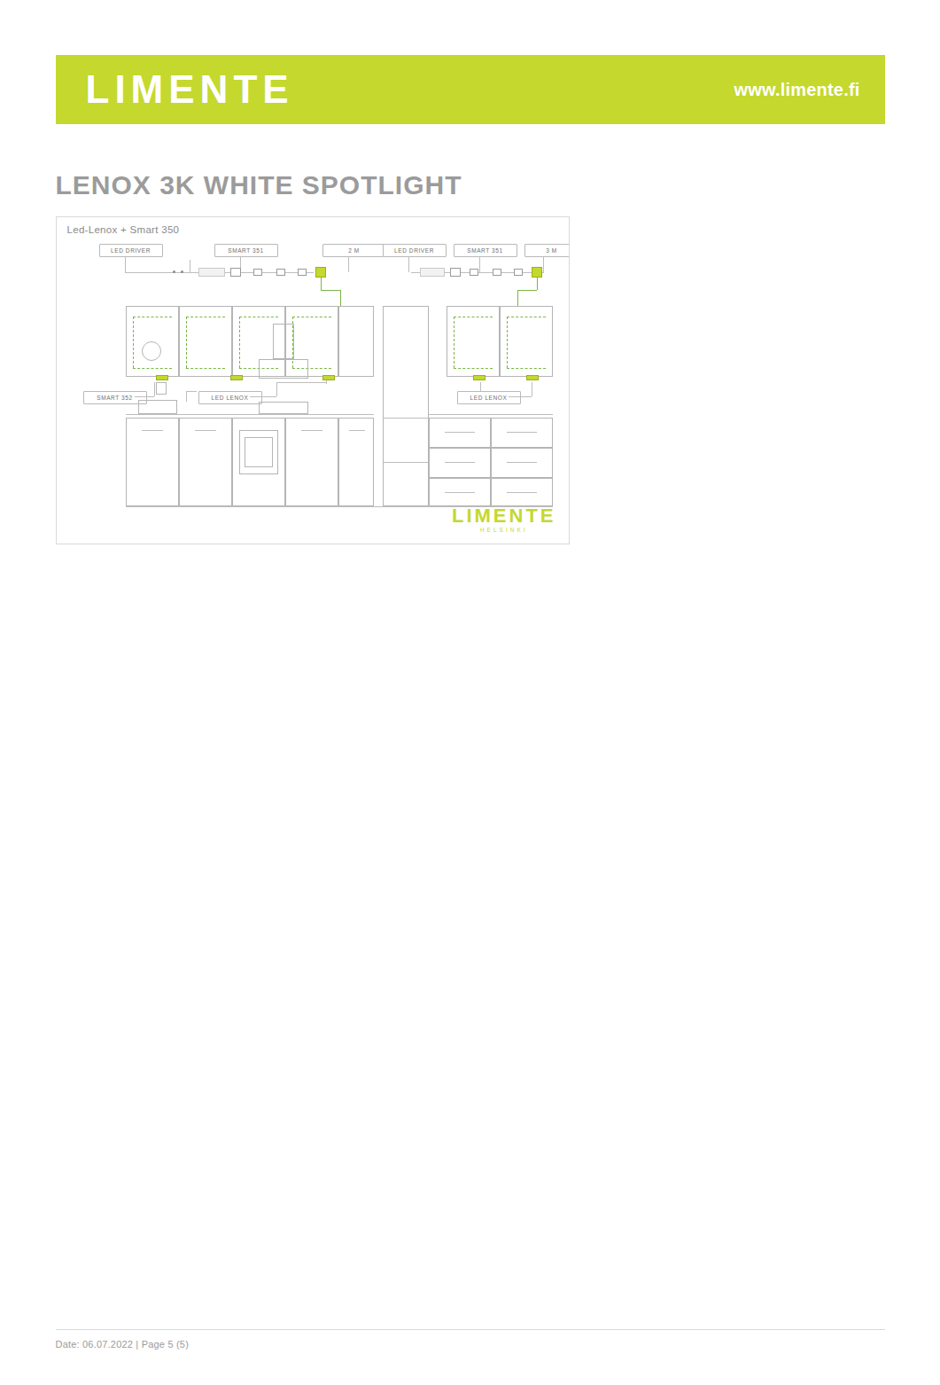Limente
www.limente.fi
Lenox 3K white spotlight
Led-Lenox + Smart 350
LED DRIVER
SMART 351
2 M
SMART 352
LED LENOX
LED DRIVER
SMART 351
3 M
LED LENOX
LIMENTE
HELSINKI
Date: 06.07.2022 | Page 5 (5)